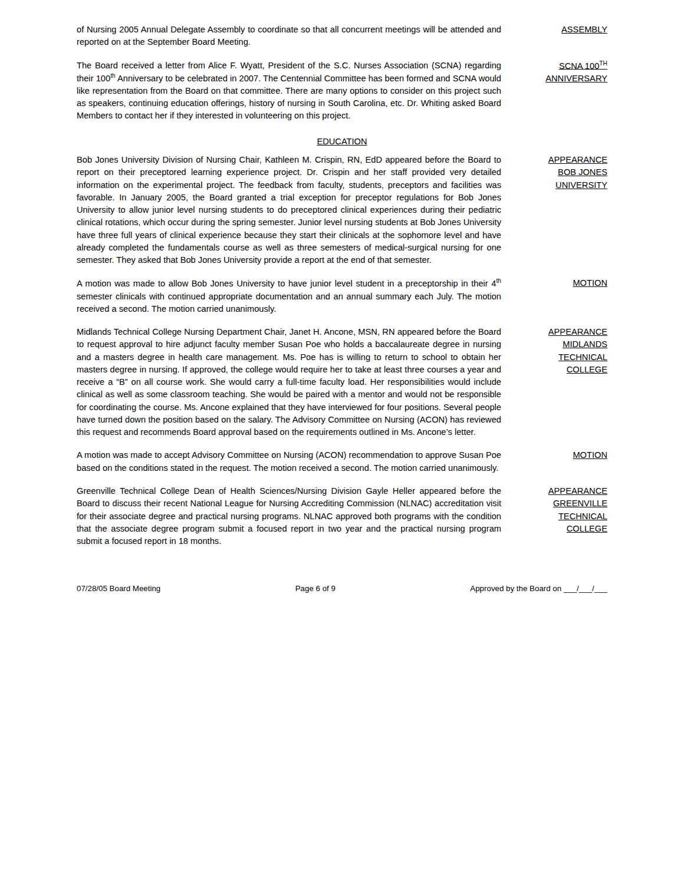of Nursing 2005 Annual Delegate Assembly to coordinate so that all concurrent meetings will be attended and reported on at the September Board Meeting.
ASSEMBLY
The Board received a letter from Alice F. Wyatt, President of the S.C. Nurses Association (SCNA) regarding their 100th Anniversary to be celebrated in 2007. The Centennial Committee has been formed and SCNA would like representation from the Board on that committee. There are many options to consider on this project such as speakers, continuing education offerings, history of nursing in South Carolina, etc. Dr. Whiting asked Board Members to contact her if they interested in volunteering on this project.
SCNA 100TH
ANNIVERSARY
EDUCATION
Bob Jones University Division of Nursing Chair, Kathleen M. Crispin, RN, EdD appeared before the Board to report on their preceptored learning experience project. Dr. Crispin and her staff provided very detailed information on the experimental project. The feedback from faculty, students, preceptors and facilities was favorable. In January 2005, the Board granted a trial exception for preceptor regulations for Bob Jones University to allow junior level nursing students to do preceptored clinical experiences during their pediatric clinical rotations, which occur during the spring semester. Junior level nursing students at Bob Jones University have three full years of clinical experience because they start their clinicals at the sophomore level and have already completed the fundamentals course as well as three semesters of medical-surgical nursing for one semester. They asked that Bob Jones University provide a report at the end of that semester.
APPEARANCE
BOB JONES
UNIVERSITY
A motion was made to allow Bob Jones University to have junior level student in a preceptorship in their 4th semester clinicals with continued appropriate documentation and an annual summary each July. The motion received a second. The motion carried unanimously.
MOTION
Midlands Technical College Nursing Department Chair, Janet H. Ancone, MSN, RN appeared before the Board to request approval to hire adjunct faculty member Susan Poe who holds a baccalaureate degree in nursing and a masters degree in health care management. Ms. Poe has is willing to return to school to obtain her masters degree in nursing. If approved, the college would require her to take at least three courses a year and receive a “B” on all course work. She would carry a full-time faculty load. Her responsibilities would include clinical as well as some classroom teaching. She would be paired with a mentor and would not be responsible for coordinating the course. Ms. Ancone explained that they have interviewed for four positions. Several people have turned down the position based on the salary. The Advisory Committee on Nursing (ACON) has reviewed this request and recommends Board approval based on the requirements outlined in Ms. Ancone’s letter.
APPEARANCE
MIDLANDS
TECHNICAL
COLLEGE
A motion was made to accept Advisory Committee on Nursing (ACON) recommendation to approve Susan Poe based on the conditions stated in the request. The motion received a second. The motion carried unanimously.
MOTION
Greenville Technical College Dean of Health Sciences/Nursing Division Gayle Heller appeared before the Board to discuss their recent National League for Nursing Accrediting Commission (NLNAC) accreditation visit for their associate degree and practical nursing programs. NLNAC approved both programs with the condition that the associate degree program submit a focused report in two year and the practical nursing program submit a focused report in 18 months.
APPEARANCE
GREENVILLE
TECHNICAL
COLLEGE
07/28/05 Board Meeting
Page 6 of 9
Approved by the Board on ___/___/___